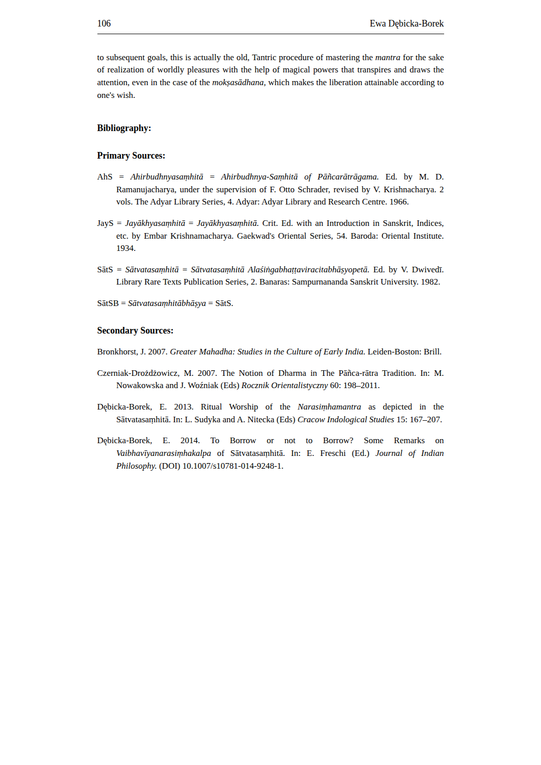106 Ewa Dębicka-Borek
to subsequent goals, this is actually the old, Tantric procedure of mastering the mantra for the sake of realization of worldly pleasures with the help of magical powers that transpires and draws the attention, even in the case of the mokṣasādhana, which makes the liberation attainable according to one's wish.
Bibliography:
Primary Sources:
AhS = Ahirbudhnyasaṃhitā = Ahirbudhnya-Saṃhitā of Pāñcarātrāgama. Ed. by M. D. Ramanujacharya, under the supervision of F. Otto Schrader, revised by V. Krishnacharya. 2 vols. The Adyar Library Series, 4. Adyar: Adyar Library and Research Centre. 1966.
JayS = Jayākhyasaṃhitā = Jayākhyasaṃhitā. Crit. Ed. with an Introduction in Sanskrit, Indices, etc. by Embar Krishnamacharya. Gaekwad's Oriental Series, 54. Baroda: Oriental Institute. 1934.
SātS = Sātvatasaṃhitā = Sātvatasaṃhitā Alaśiṅgabhaṭṭaviracitabhāṣyopetā. Ed. by V. Dwivedī. Library Rare Texts Publication Series, 2. Banaras: Sampurnananda Sanskrit University. 1982.
SātSB = Sātvatasaṃhitābhāṣya = SātS.
Secondary Sources:
Bronkhorst, J. 2007. Greater Mahadha: Studies in the Culture of Early India. Leiden-Boston: Brill.
Czerniak-Drożdżowicz, M. 2007. The Notion of Dharma in The Pāñca-rātra Tradition. In: M. Nowakowska and J. Woźniak (Eds) Rocznik Orientalistyczny 60: 198–2011.
Dębicka-Borek, E. 2013. Ritual Worship of the Narasiṃhamantra as depicted in the Sātvatasaṃhitā. In: L. Sudyka and A. Nitecka (Eds) Cracow Indological Studies 15: 167–207.
Dębicka-Borek, E. 2014. To Borrow or not to Borrow? Some Remarks on Vaibhavīyanarasiṃhakalpa of Sātvatasaṃhitā. In: E. Freschi (Ed.) Journal of Indian Philosophy. (DOI) 10.1007/s10781-014-9248-1.